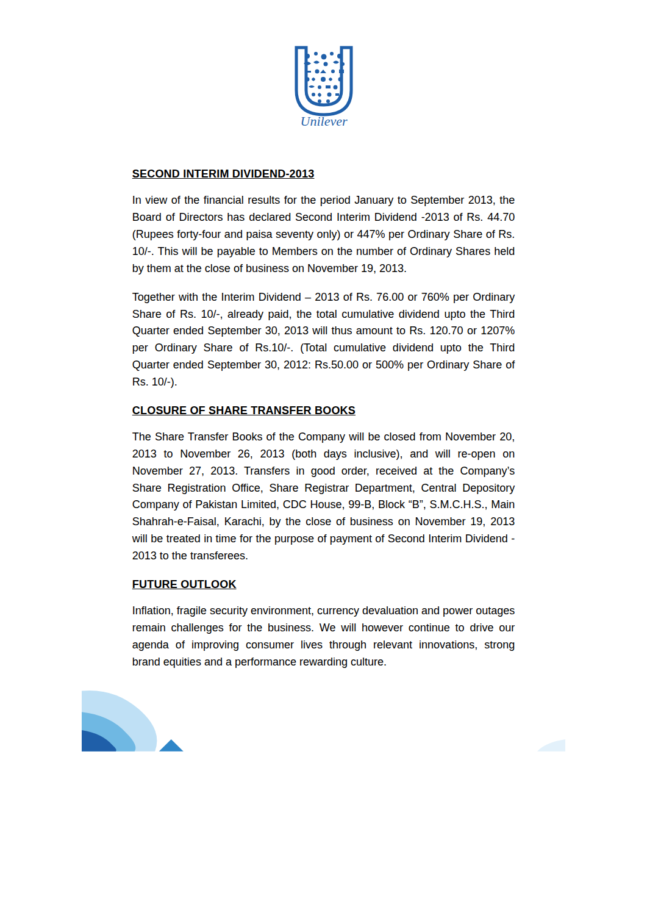Unilever
SECOND INTERIM DIVIDEND-2013
In view of the financial results for the period January to September 2013, the Board of Directors has declared Second Interim Dividend -2013 of Rs. 44.70 (Rupees forty-four and paisa seventy only) or 447% per Ordinary Share of Rs. 10/-. This will be payable to Members on the number of Ordinary Shares held by them at the close of business on November 19, 2013.
Together with the Interim Dividend – 2013 of Rs. 76.00 or 760% per Ordinary Share of Rs. 10/-, already paid, the total cumulative dividend upto the Third Quarter ended September 30, 2013 will thus amount to Rs. 120.70 or 1207% per Ordinary Share of Rs.10/-. (Total cumulative dividend upto the Third Quarter ended September 30, 2012: Rs.50.00 or 500% per Ordinary Share of Rs. 10/-).
CLOSURE OF SHARE TRANSFER BOOKS
The Share Transfer Books of the Company will be closed from November 20, 2013 to November 26, 2013 (both days inclusive), and will re-open on November 27, 2013. Transfers in good order, received at the Company’s Share Registration Office, Share Registrar Department, Central Depository Company of Pakistan Limited, CDC House, 99-B, Block “B”, S.M.C.H.S., Main Shahrah-e-Faisal, Karachi, by the close of business on November 19, 2013 will be treated in time for the purpose of payment of Second Interim Dividend - 2013 to the transferees.
FUTURE OUTLOOK
Inflation, fragile security environment, currency devaluation and power outages remain challenges for the business. We will however continue to drive our agenda of improving consumer lives through relevant innovations, strong brand equities and a performance rewarding culture.